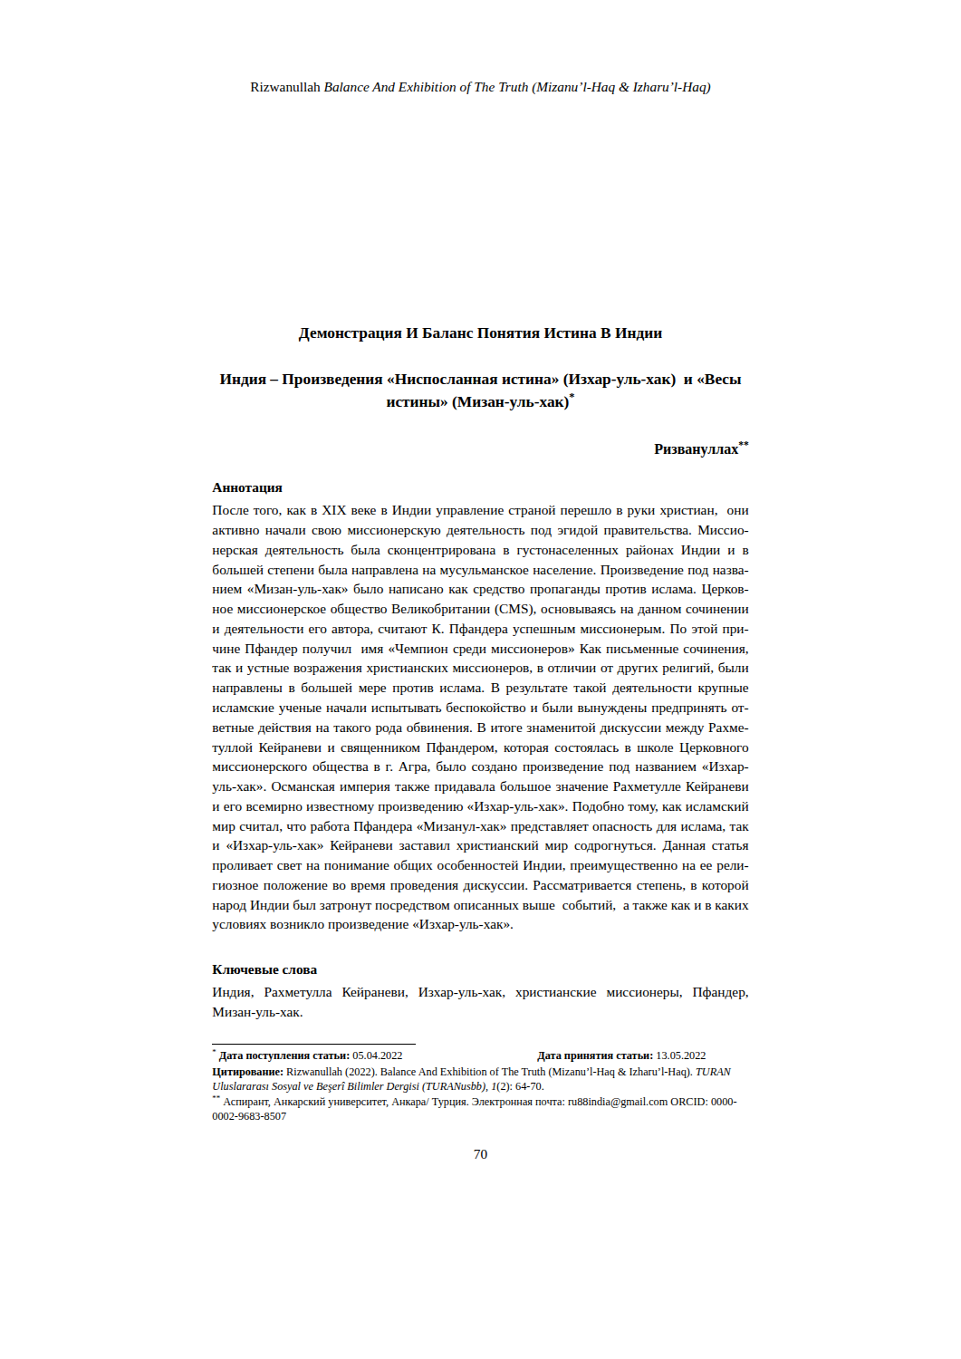Rizwanullah Balance And Exhibition of The Truth (Mizanu’l-Haq & Izharu’l-Haq)
Демонстрация И Баланс Понятия Истина В Индии
Индия – Произведения «Ниспосланная истина» (Изхар-уль-хак) и «Весы истины» (Мизан-уль-хак)*
Ризвануллах**
Аннотация
После того, как в XIX веке в Индии управление страной перешло в руки христиан, они активно начали свою миссионерскую деятельность под эгидой правительства. Миссионерская деятельность была сконцентрирована в густонаселенных районах Индии и в большей степени была направлена на мусульманское население. Произведение под названием «Мизан-уль-хак» было написано как средство пропаганды против ислама. Церковное миссионерское общество Великобритании (CMS), основываясь на данном сочинении и деятельности его автора, считают К. Пфандера успешным миссионерым. По этой причине Пфандер получил имя «Чемпион среди миссионеров» Как письменные сочинения, так и устные возражения христианских миссионеров, в отличии от других религий, были направлены в большей мере против ислама. В результате такой деятельности крупные исламские ученые начали испытывать беспокойство и были вынуждены предпринять ответные действия на такого рода обвинения. В итоге знаменитой дискуссии между Рахметуллой Кейраневи и священником Пфандером, которая состоялась в школе Церковного миссионерского общества в г. Агра, было создано произведение под названием «Изхар-уль-хак». Османская империя также придавала большое значение Рахметулле Кейраневи и его всемирно известному произведению «Изхар-уль-хак». Подобно тому, как исламский мир считал, что работа Пфандера «Мизанул-хак» представляет опасность для ислама, так и «Изхар-уль-хак» Кейраневи заставил христианский мир содрогнуться. Данная статья проливает свет на понимание общих особенностей Индии, преимущественно на ее религиозное положение во время проведения дискуссии. Рассматривается степень, в которой народ Индии был затронут посредством описанных выше событий, а также как и в каких условиях возникло произведение «Изхар-уль-хак».
Ключевые слова
Индия, Рахметулла Кейраневи, Изхар-уль-хак, христианские миссионеры, Пфандер, Мизан-уль-хак.
* Дата поступления статьи: 05.04.2022 Дата принятия статьи: 13.05.2022
Цитирование: Rizwanullah (2022). Balance And Exhibition of The Truth (Mizanu’l-Haq & Izharu’l-Haq). TURAN Uluslararası Sosyal ve Beşerî Bilimler Dergisi (TURANusbb), 1(2): 64-70.
** Аспирант, Анкарский университет, Анкара/ Турция. Электронная почта: ru88india@gmail.com ORCID: 0000-0002-9683-8507
70